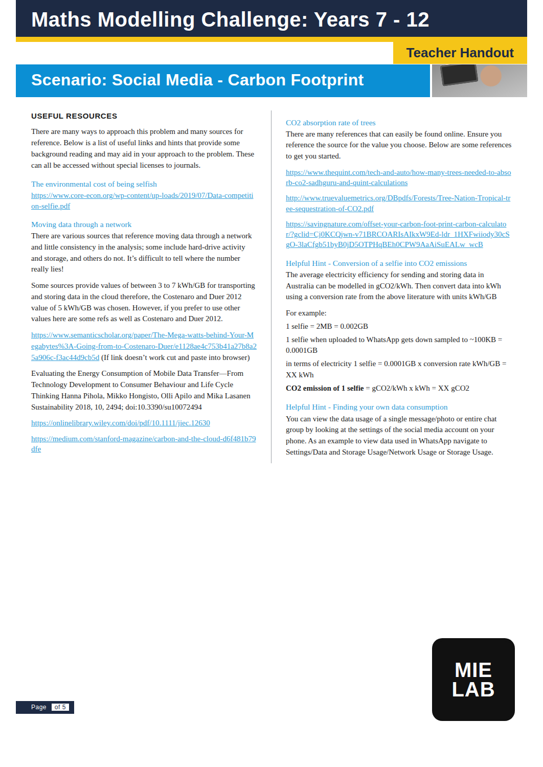Maths Modelling Challenge: Years 7 - 12
Teacher Handout
Scenario: Social Media - Carbon Footprint
Useful Resources
There are many ways to approach this problem and many sources for reference. Below is a list of useful links and hints that provide some background reading and may aid in your approach to the problem. These can all be accessed without special licenses to journals.
The environmental cost of being selfish
https://www.core-econ.org/wp-content/up-loads/2019/07/Data-competition-selfie.pdf
Moving data through a network
There are various sources that reference moving data through a network and little consistency in the analysis; some include hard-drive activity and storage, and others do not. It’s difficult to tell where the number really lies!
Some sources provide values of between 3 to 7 kWh/GB for transporting and storing data in the cloud therefore, the Costenaro and Duer 2012 value of 5 kWh/GB was chosen. However, if you prefer to use other values here are some refs as well as Costenaro and Duer 2012.
https://www.semanticscholar.org/paper/The-Mega-watts-behind-Your-Megabytes%3A-Going-from-to-Costenaro-Duer/e1128ae4c753b41a27b8a25a906c-f3ac44d9cb5d (If link doesn’t work cut and paste into browser)
Evaluating the Energy Consumption of Mobile Data Transfer—From Technology Development to Consumer Behaviour and Life Cycle Thinking Hanna Pihola, Mikko Hongisto, Olli Apilo and Mika Lasanen Sustainability 2018, 10, 2494; doi:10.3390/su10072494
https://onlinelibrary.wiley.com/doi/pdf/10.1111/jiec.12630 https://medium.com/stanford-magazine/carbon-and-the-cloud-d6f481b79dfe
CO2 absorption rate of trees
There are many references that can easily be found online. Ensure you reference the source for the value you choose. Below are some references to get you started.
https://www.thequint.com/tech-and-auto/how-many-trees-needed-to-absorb-co2-sadhguru-and-quint-calculations http://www.truevaluemetrics.org/DBpdfs/Forests/Tree-Nation-Tropical-tree-sequestration-of-CO2.pdf https://savingnature.com/offset-your-carbon-foot-print-carbon-calculator/?gclid=Cj0KCQjwn-v71BRCOARIsAIkxW9Ed-ldr_1HXFwiiody30cSgO-3laCfgb51byB0jD5OTPHqBEh0CPW9AaAiSuEALw_wcB
Helpful Hint - Conversion of a selfie into CO2 emissions
The average electricity efficiency for sending and storing data in Australia can be modelled in gCO2/kWh. Then convert data into kWh using a conversion rate from the above literature with units kWh/GB
For example:
1 selfie = 2MB = 0.002GB
1 selfie when uploaded to WhatsApp gets down sampled to ~100KB = 0.0001GB
in terms of electricity 1 selfie = 0.0001GB x conversion rate kWh/GB = XX kWh
CO2 emission of 1 selfie = gCO2/kWh x kWh = XX gCO2
Helpful Hint - Finding your own data consumption
You can view the data usage of a single message/photo or entire chat group by looking at the settings of the social media account on your phone. As an example to view data used in WhatsApp navigate to Settings/Data and Storage Usage/Network Usage or Storage Usage.
Page of 5
MIE LAB